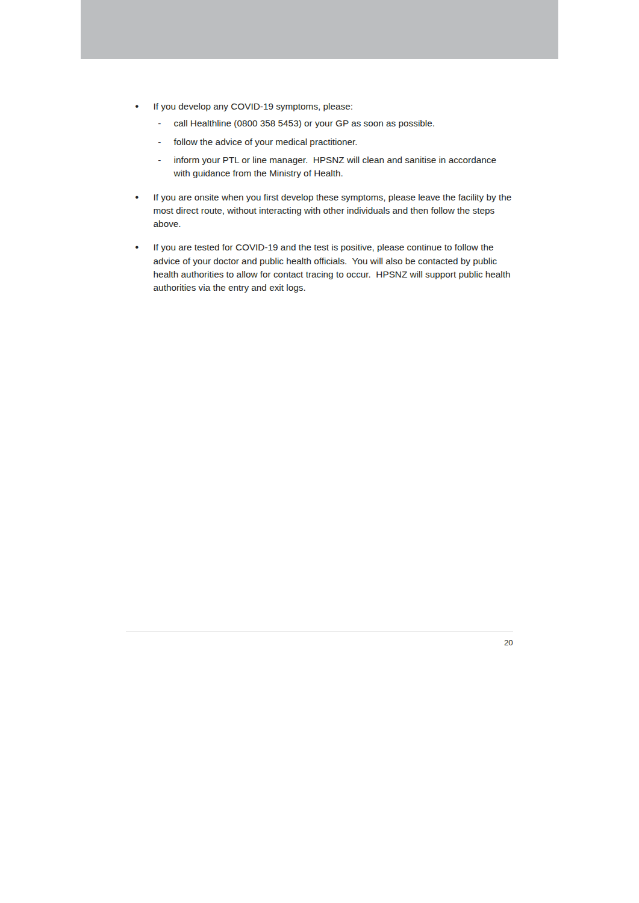If you develop any COVID-19 symptoms, please:
call Healthline (0800 358 5453) or your GP as soon as possible.
follow the advice of your medical practitioner.
inform your PTL or line manager. HPSNZ will clean and sanitise in accordance with guidance from the Ministry of Health.
If you are onsite when you first develop these symptoms, please leave the facility by the most direct route, without interacting with other individuals and then follow the steps above.
If you are tested for COVID-19 and the test is positive, please continue to follow the advice of your doctor and public health officials. You will also be contacted by public health authorities to allow for contact tracing to occur. HPSNZ will support public health authorities via the entry and exit logs.
20